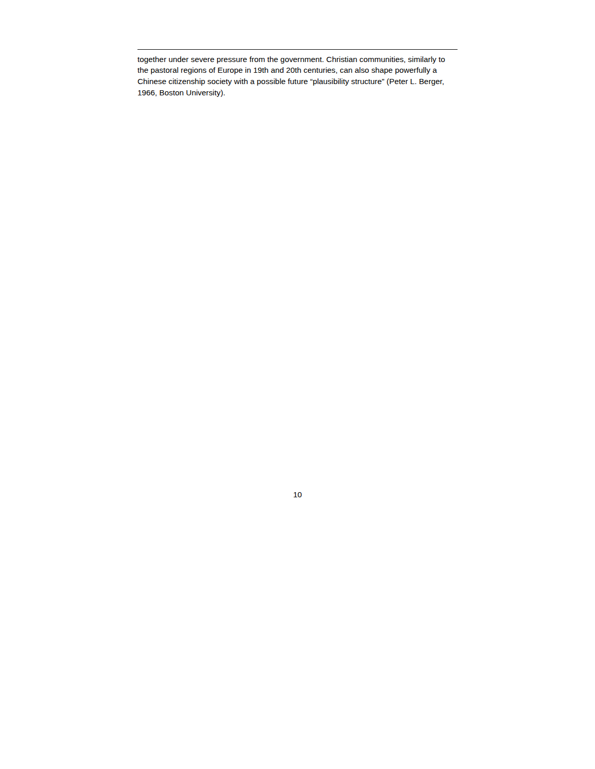together under severe pressure from the government. Christian communities, similarly to the pastoral regions of Europe in 19th and 20th centuries, can also shape powerfully a Chinese citizenship society with a possible future “plausibility structure” (Peter L. Berger, 1966, Boston University).
10